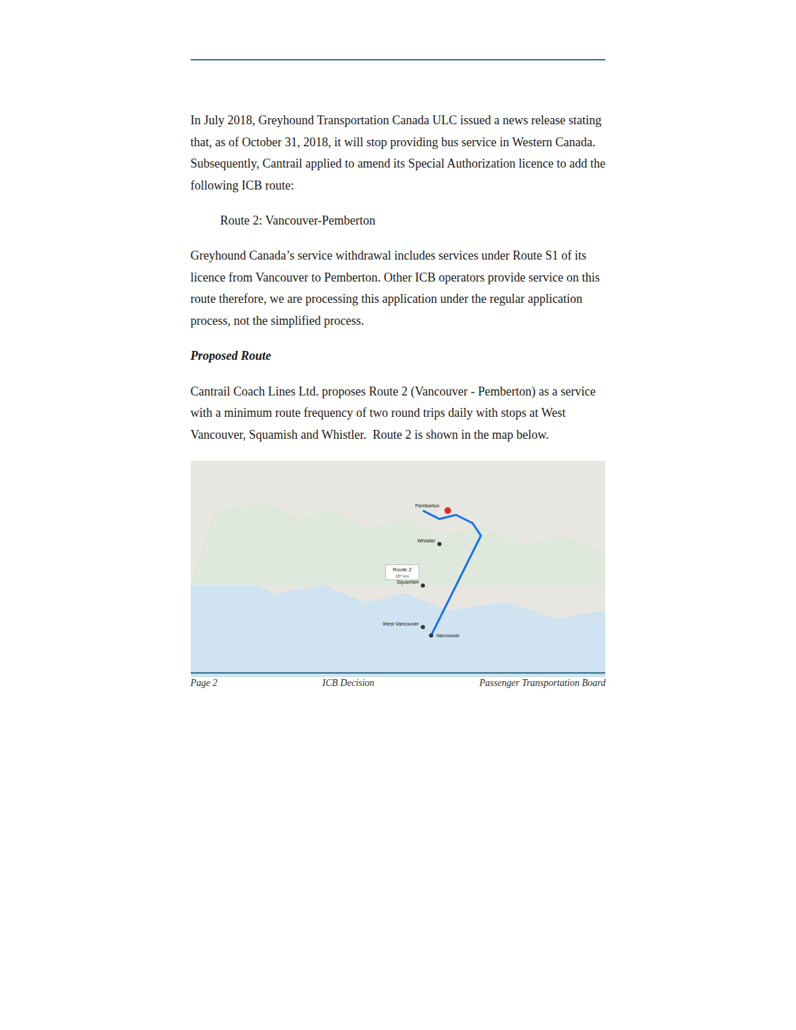In July 2018, Greyhound Transportation Canada ULC issued a news release stating that, as of October 31, 2018, it will stop providing bus service in Western Canada. Subsequently, Cantrail applied to amend its Special Authorization licence to add the following ICB route:
Route 2: Vancouver-Pemberton
Greyhound Canada’s service withdrawal includes services under Route S1 of its licence from Vancouver to Pemberton. Other ICB operators provide service on this route therefore, we are processing this application under the regular application process, not the simplified process.
Proposed Route
Cantrail Coach Lines Ltd. proposes Route 2 (Vancouver - Pemberton) as a service with a minimum route frequency of two round trips daily with stops at West Vancouver, Squamish and Whistler. Route 2 is shown in the map below.
Page 2 ICB Decision Passenger Transportation Board